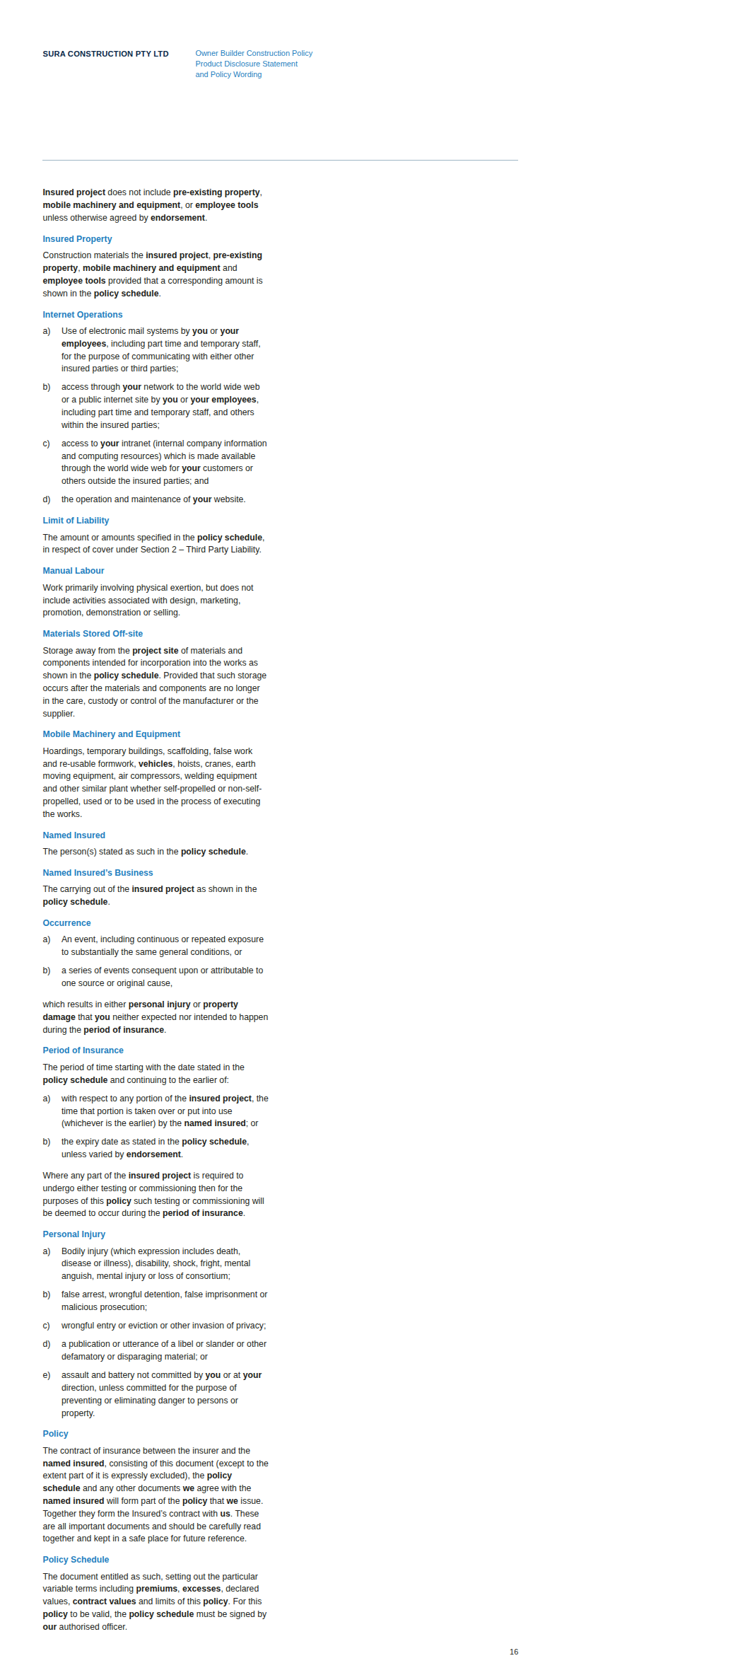SURA CONSTRUCTION PTY LTD
Owner Builder Construction Policy
Product Disclosure Statement
and Policy Wording
Insured project does not include pre-existing property, mobile machinery and equipment, or employee tools unless otherwise agreed by endorsement.
Insured Property
Construction materials the insured project, pre-existing property, mobile machinery and equipment and employee tools provided that a corresponding amount is shown in the policy schedule.
Internet Operations
Use of electronic mail systems by you or your employees, including part time and temporary staff, for the purpose of communicating with either other insured parties or third parties;
access through your network to the world wide web or a public internet site by you or your employees, including part time and temporary staff, and others within the insured parties;
access to your intranet (internal company information and computing resources) which is made available through the world wide web for your customers or others outside the insured parties; and
the operation and maintenance of your website.
Limit of Liability
The amount or amounts specified in the policy schedule, in respect of cover under Section 2 – Third Party Liability.
Manual Labour
Work primarily involving physical exertion, but does not include activities associated with design, marketing, promotion, demonstration or selling.
Materials Stored Off-site
Storage away from the project site of materials and components intended for incorporation into the works as shown in the policy schedule. Provided that such storage occurs after the materials and components are no longer in the care, custody or control of the manufacturer or the supplier.
Mobile Machinery and Equipment
Hoardings, temporary buildings, scaffolding, false work and re-usable formwork, vehicles, hoists, cranes, earth moving equipment, air compressors, welding equipment and other similar plant whether self-propelled or non-self-propelled, used or to be used in the process of executing the works.
Named Insured
The person(s) stated as such in the policy schedule.
Named Insured’s Business
The carrying out of the insured project as shown in the policy schedule.
Occurrence
An event, including continuous or repeated exposure to substantially the same general conditions, or
a series of events consequent upon or attributable to one source or original cause,
which results in either personal injury or property damage that you neither expected nor intended to happen during the period of insurance.
Period of Insurance
The period of time starting with the date stated in the policy schedule and continuing to the earlier of:
with respect to any portion of the insured project, the time that portion is taken over or put into use (whichever is the earlier) by the named insured; or
the expiry date as stated in the policy schedule, unless varied by endorsement.
Where any part of the insured project is required to undergo either testing or commissioning then for the purposes of this policy such testing or commissioning will be deemed to occur during the period of insurance.
Personal Injury
Bodily injury (which expression includes death, disease or illness), disability, shock, fright, mental anguish, mental injury or loss of consortium;
false arrest, wrongful detention, false imprisonment or malicious prosecution;
wrongful entry or eviction or other invasion of privacy;
a publication or utterance of a libel or slander or other defamatory or disparaging material; or
assault and battery not committed by you or at your direction, unless committed for the purpose of preventing or eliminating danger to persons or property.
Policy
The contract of insurance between the insurer and the named insured, consisting of this document (except to the extent part of it is expressly excluded), the policy schedule and any other documents we agree with the named insured will form part of the policy that we issue. Together they form the Insured’s contract with us. These are all important documents and should be carefully read together and kept in a safe place for future reference.
Policy Schedule
The document entitled as such, setting out the particular variable terms including premiums, excesses, declared values, contract values and limits of this policy. For this policy to be valid, the policy schedule must be signed by our authorised officer.
16